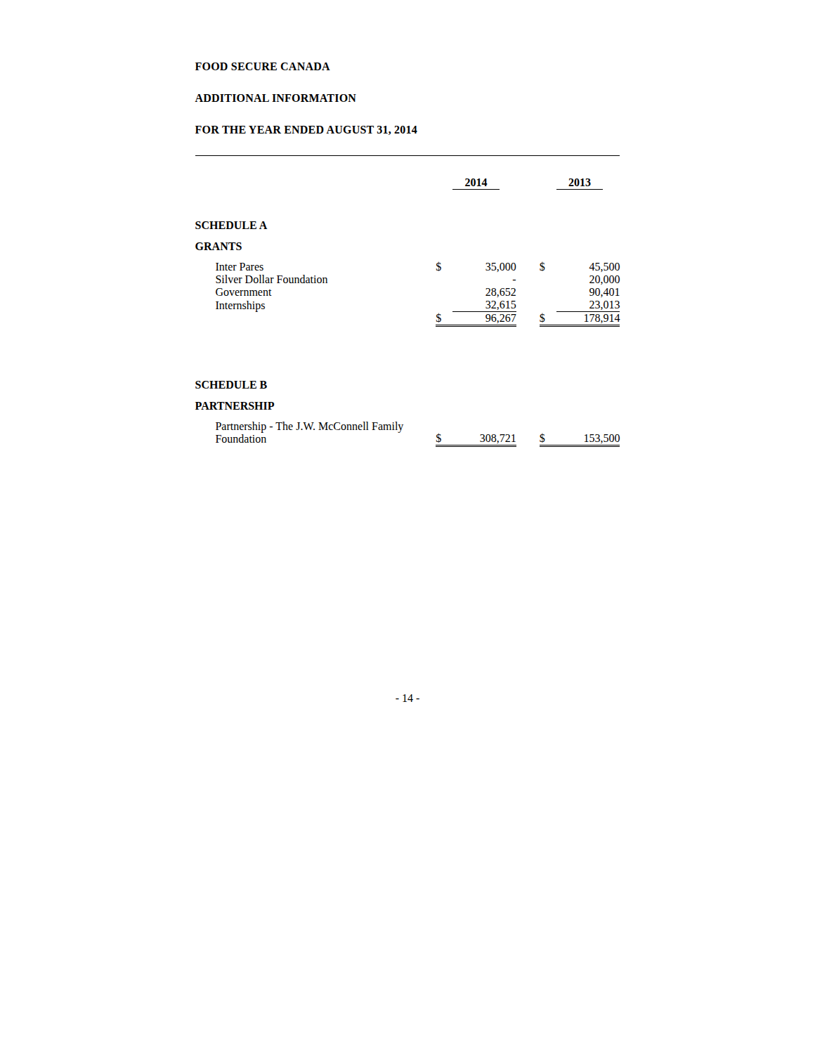FOOD SECURE CANADA
ADDITIONAL INFORMATION
FOR THE YEAR ENDED AUGUST 31, 2014
| | 2014 | | 2013 |
| SCHEDULE A | |
| GRANTS | |
| Inter Pares | $ | 35,000 | | $ | 45,500 |
| Silver Dollar Foundation | | - | | | 20,000 |
| Government | | 28,652 | | | 90,401 |
| Internships | | 32,615 | | | 23,013 |
| | $ | 96,267 | | $ | 178,914 |
| SCHEDULE B | |
| PARTNERSHIP | |
| Partnership - The J.W. McConnell Family Foundation | $ | 308,721 | | $ | 153,500 |
- 14 -